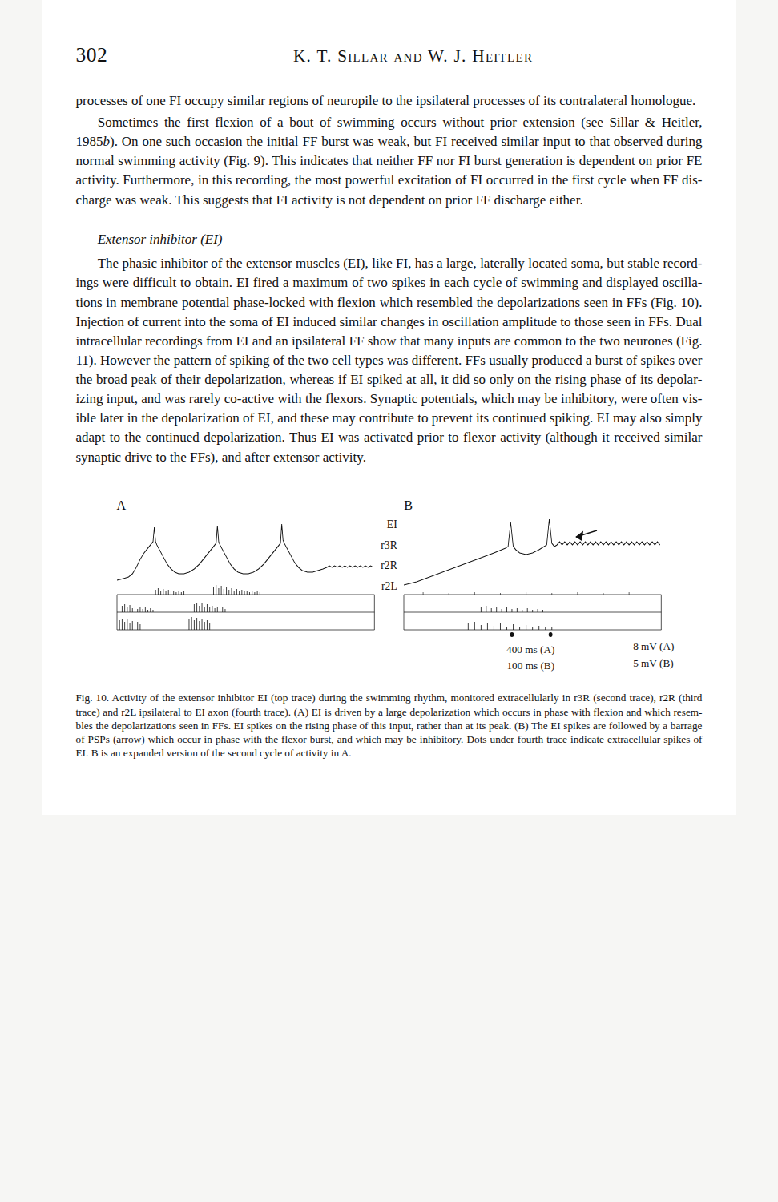302 K. T. Sillar and W. J. Heitler
processes of one FI occupy similar regions of neuropile to the ipsilateral processes of its contralateral homologue.
Sometimes the first flexion of a bout of swimming occurs without prior extension (see Sillar & Heitler, 1985b). On one such occasion the initial FF burst was weak, but FI received similar input to that observed during normal swimming activity (Fig. 9). This indicates that neither FF nor FI burst generation is dependent on prior FE activity. Furthermore, in this recording, the most powerful excitation of FI occurred in the first cycle when FF discharge was weak. This suggests that FI activity is not dependent on prior FF discharge either.
Extensor inhibitor (EI)
The phasic inhibitor of the extensor muscles (EI), like FI, has a large, laterally located soma, but stable recordings were difficult to obtain. EI fired a maximum of two spikes in each cycle of swimming and displayed oscillations in membrane potential phase-locked with flexion which resembled the depolarizations seen in FFs (Fig. 10). Injection of current into the soma of EI induced similar changes in oscillation amplitude to those seen in FFs. Dual intracellular recordings from EI and an ipsilateral FF show that many inputs are common to the two neurones (Fig. 11). However the pattern of spiking of the two cell types was different. FFs usually produced a burst of spikes over the broad peak of their depolarization, whereas if EI spiked at all, it did so only on the rising phase of its depolarizing input, and was rarely co-active with the flexors. Synaptic potentials, which may be inhibitory, were often visible later in the depolarization of EI, and these may contribute to prevent its continued spiking. EI may also simply adapt to the continued depolarization. Thus EI was activated prior to flexor activity (although it received similar synaptic drive to the FFs), and after extensor activity.
A
B
EI
r3R
r2R
r2L
8 mV (A)
5 mV (B)
400 ms (A)
100 ms (B)
Fig. 10. Activity of the extensor inhibitor EI (top trace) during the swimming rhythm, monitored extracellularly in r3R (second trace), r2R (third trace) and r2L ipsilateral to EI axon (fourth trace). (A) EI is driven by a large depolarization which occurs in phase with flexion and which resembles the depolarizations seen in FFs. EI spikes on the rising phase of this input, rather than at its peak. (B) The EI spikes are followed by a barrage of PSPs (arrow) which occur in phase with the flexor burst, and which may be inhibitory. Dots under fourth trace indicate extracellular spikes of EI. B is an expanded version of the second cycle of activity in A.